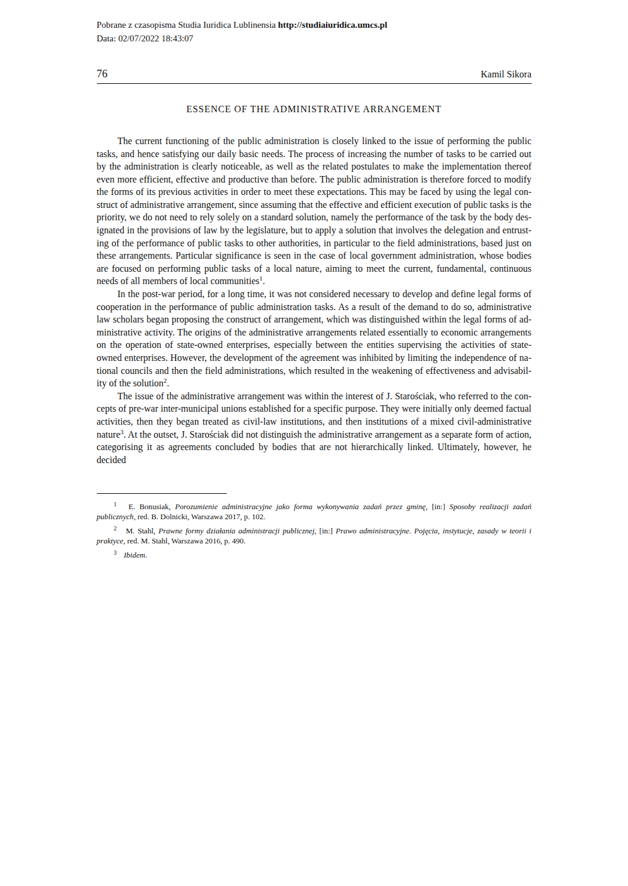Pobrane z czasopisma Studia Iuridica Lublinensia http://studiaiuridica.umcs.pl
Data: 02/07/2022 18:43:07
76 Kamil Sikora
Essence of the Administrative Arrangement
The current functioning of the public administration is closely linked to the issue of performing the public tasks, and hence satisfying our daily basic needs. The process of increasing the number of tasks to be carried out by the administration is clearly noticeable, as well as the related postulates to make the implementation thereof even more efficient, effective and productive than before. The public administration is therefore forced to modify the forms of its previous activities in order to meet these expectations. This may be faced by using the legal construct of administrative arrangement, since assuming that the effective and efficient execution of public tasks is the priority, we do not need to rely solely on a standard solution, namely the performance of the task by the body designated in the provisions of law by the legislature, but to apply a solution that involves the delegation and entrusting of the performance of public tasks to other authorities, in particular to the field administrations, based just on these arrangements. Particular significance is seen in the case of local government administration, whose bodies are focused on performing public tasks of a local nature, aiming to meet the current, fundamental, continuous needs of all members of local communities1.
In the post-war period, for a long time, it was not considered necessary to develop and define legal forms of cooperation in the performance of public administration tasks. As a result of the demand to do so, administrative law scholars began proposing the construct of arrangement, which was distinguished within the legal forms of administrative activity. The origins of the administrative arrangements related essentially to economic arrangements on the operation of state-owned enterprises, especially between the entities supervising the activities of state-owned enterprises. However, the development of the agreement was inhibited by limiting the independence of national councils and then the field administrations, which resulted in the weakening of effectiveness and advisability of the solution2.
The issue of the administrative arrangement was within the interest of J. Starościak, who referred to the concepts of pre-war inter-municipal unions established for a specific purpose. They were initially only deemed factual activities, then they began treated as civil-law institutions, and then institutions of a mixed civil-administrative nature3. At the outset, J. Starościak did not distinguish the administrative arrangement as a separate form of action, categorising it as agreements concluded by bodies that are not hierarchically linked. Ultimately, however, he decided
1 E. Bonusiak, Porozumienie administracyjne jako forma wykonywania zadań przez gminę, [in:] Sposoby realizacji zadań publicznych, red. B. Dolnicki, Warszawa 2017, p. 102.
2 M. Stahl, Prawne formy działania administracji publicznej, [in:] Prawo administracyjne. Pojęcia, instytucje, zasady w teorii i praktyce, red. M. Stahl, Warszawa 2016, p. 490.
3 Ibidem.